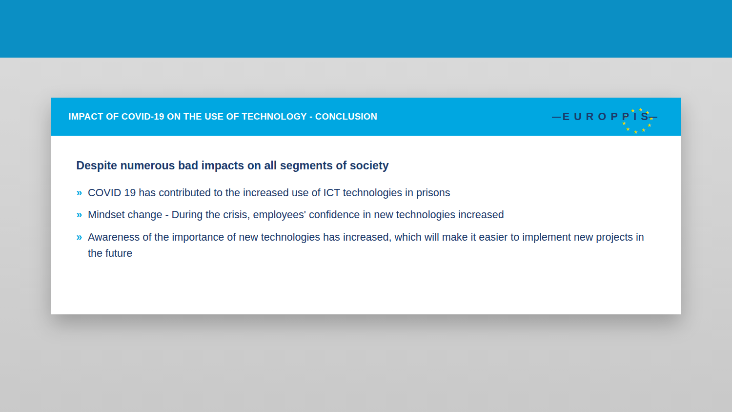Impact of COVID-19 on the use of technology - conclusion
★★★★★ ★★★★★
EUROPPIS
Despite numerous bad impacts on all segments of society
COVID 19 has contributed to the increased use of ICT technologies in prisons
Mindset change - During the crisis, employees' confidence in new technologies increased
Awareness of the importance of new technologies has increased, which will make it easier to implement new projects in the future